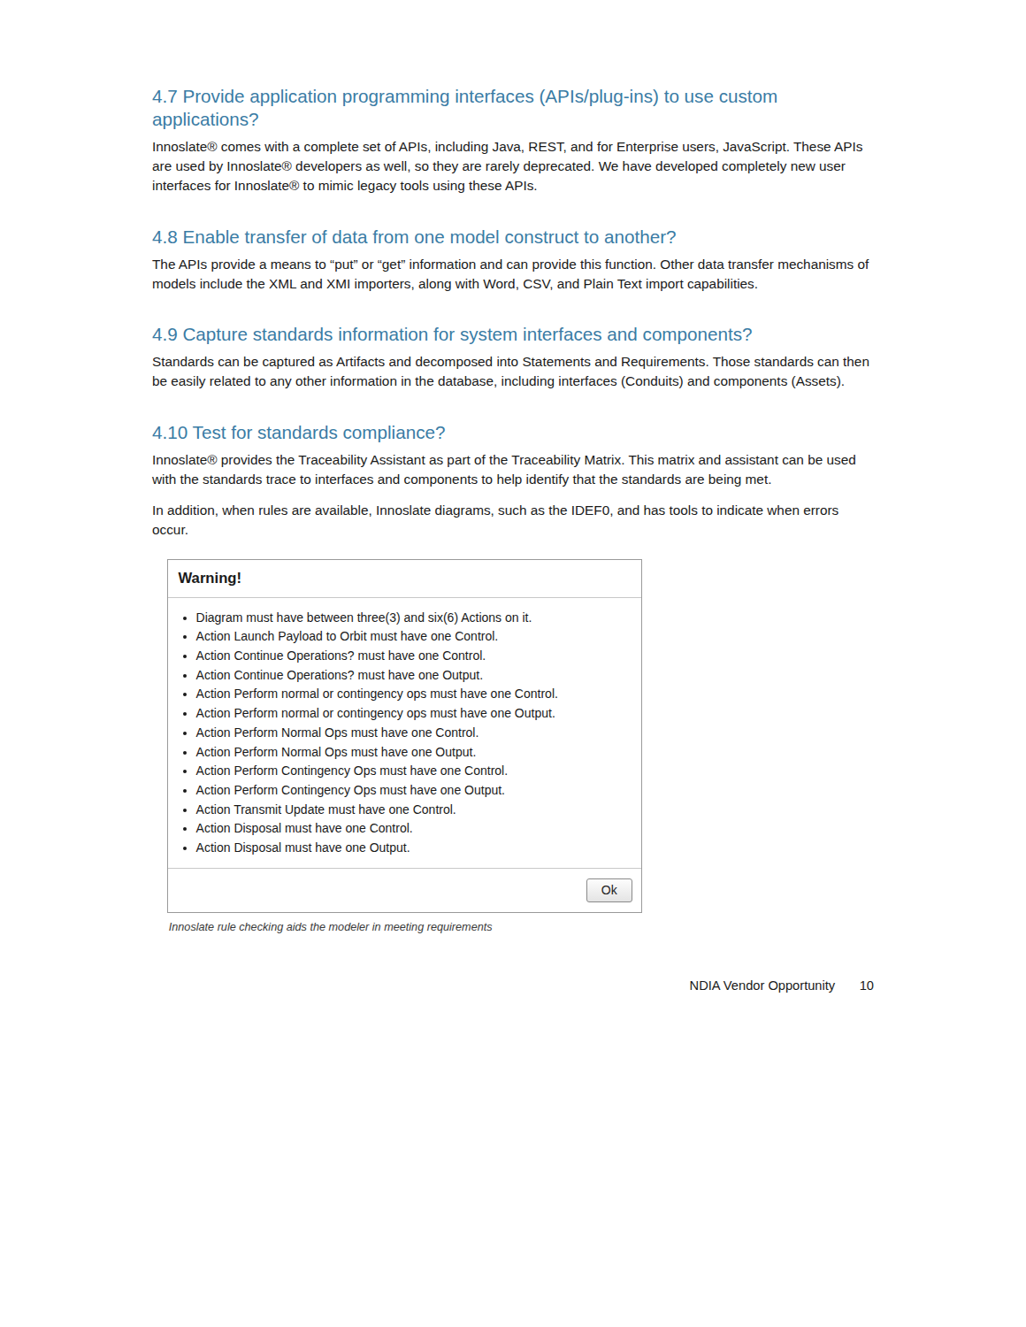4.7 Provide application programming interfaces (APIs/plug-ins) to use custom applications?
Innoslate® comes with a complete set of APIs, including Java, REST, and for Enterprise users, JavaScript. These APIs are used by Innoslate® developers as well, so they are rarely deprecated. We have developed completely new user interfaces for Innoslate® to mimic legacy tools using these APIs.
4.8 Enable transfer of data from one model construct to another?
The APIs provide a means to “put” or “get” information and can provide this function. Other data transfer mechanisms of models include the XML and XMI importers, along with Word, CSV, and Plain Text import capabilities.
4.9 Capture standards information for system interfaces and components?
Standards can be captured as Artifacts and decomposed into Statements and Requirements. Those standards can then be easily related to any other information in the database, including interfaces (Conduits) and components (Assets).
4.10 Test for standards compliance?
Innoslate® provides the Traceability Assistant as part of the Traceability Matrix. This matrix and assistant can be used with the standards trace to interfaces and components to help identify that the standards are being met.
In addition, when rules are available, Innoslate diagrams, such as the IDEF0, and has tools to indicate when errors occur.
Warning!
Diagram must have between three(3) and six(6) Actions on it.
Action Launch Payload to Orbit must have one Control.
Action Continue Operations? must have one Control.
Action Continue Operations? must have one Output.
Action Perform normal or contingency ops must have one Control.
Action Perform normal or contingency ops must have one Output.
Action Perform Normal Ops must have one Control.
Action Perform Normal Ops must have one Output.
Action Perform Contingency Ops must have one Control.
Action Perform Contingency Ops must have one Output.
Action Transmit Update must have one Control.
Action Disposal must have one Control.
Action Disposal must have one Output.
Ok
Innoslate rule checking aids the modeler in meeting requirements
NDIA Vendor Opportunity 10